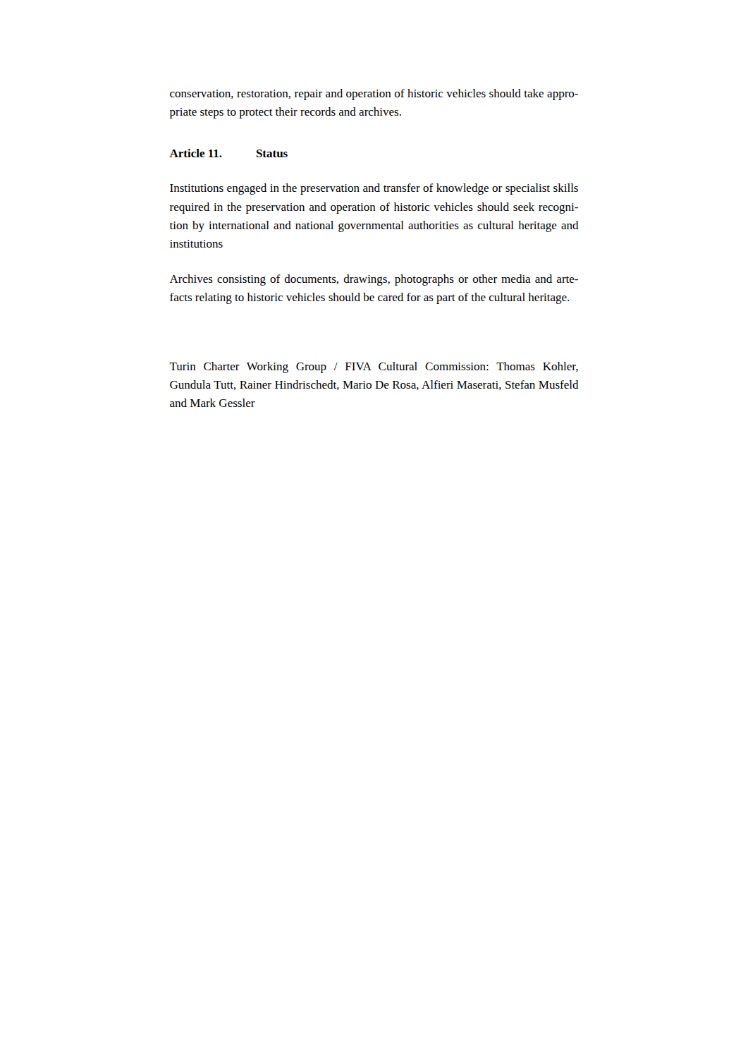conservation, restoration, repair and operation of historic vehicles should take appropriate steps to protect their records and archives.
Article 11. Status
Institutions engaged in the preservation and transfer of knowledge or specialist skills required in the preservation and operation of historic vehicles should seek recognition by international and national governmental authorities as cultural heritage and institutions
Archives consisting of documents, drawings, photographs or other media and artefacts relating to historic vehicles should be cared for as part of the cultural heritage.
Turin Charter Working Group / FIVA Cultural Commission: Thomas Kohler, Gundula Tutt, Rainer Hindrischedt, Mario De Rosa, Alfieri Maserati, Stefan Musfeld and Mark Gessler